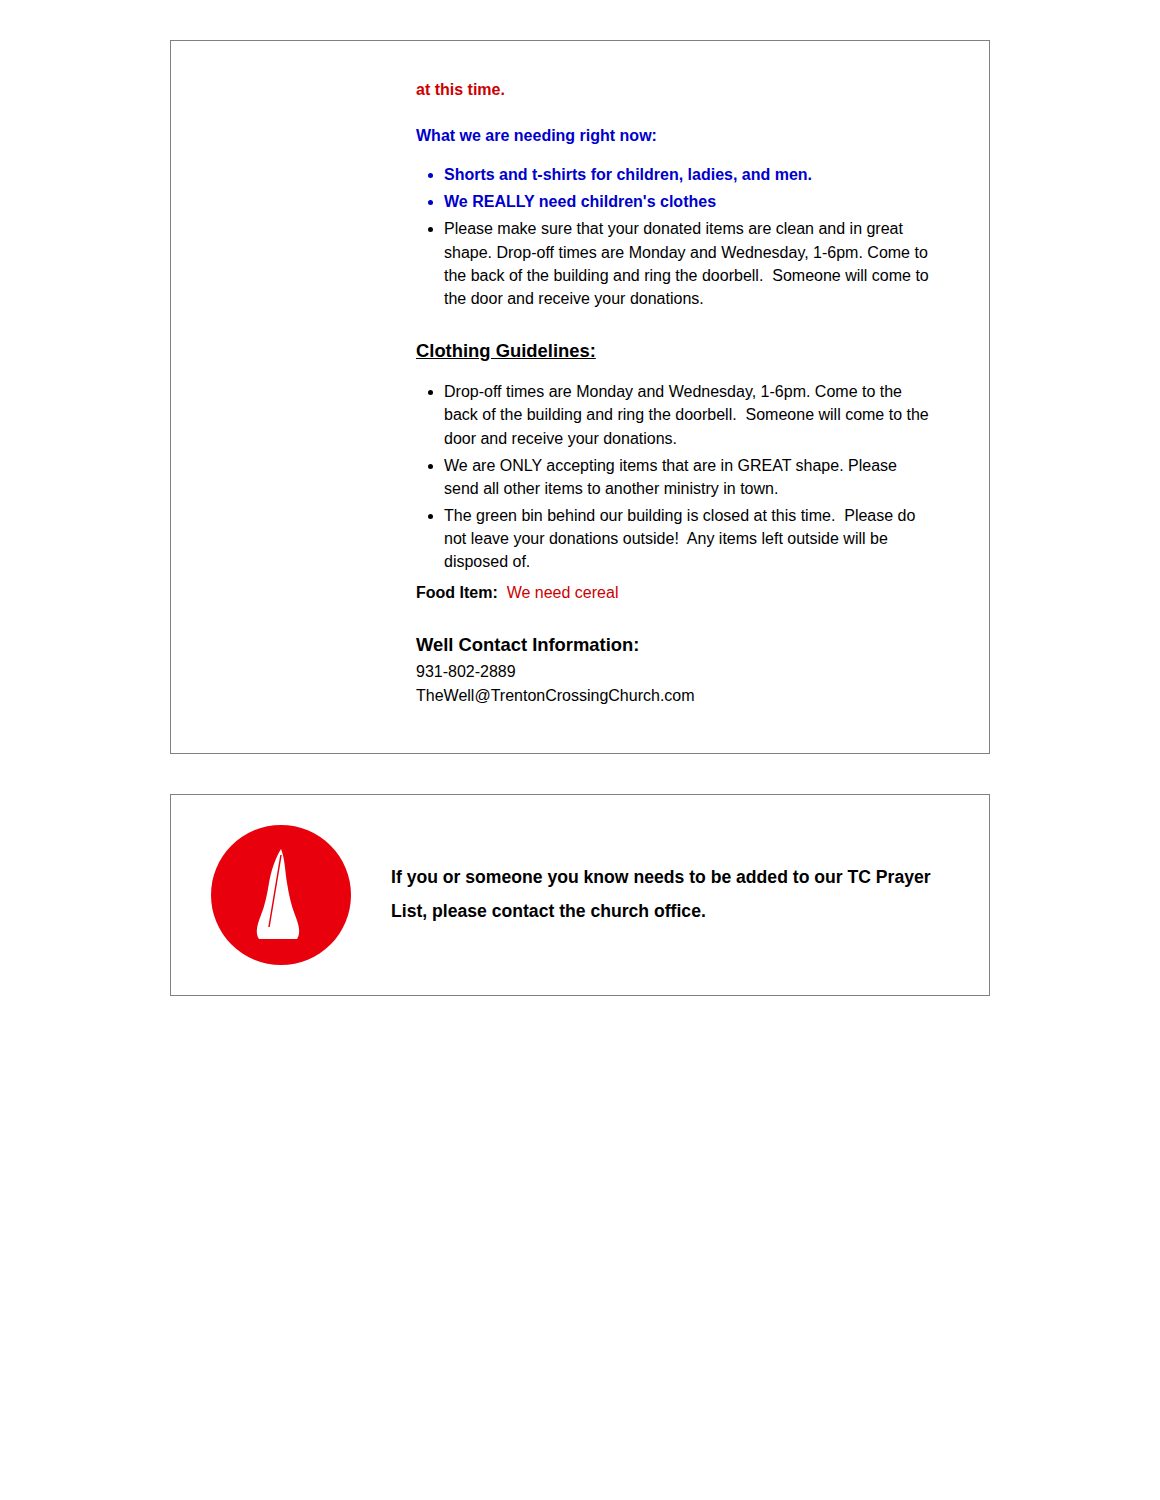at this time.
What we are needing right now:
Shorts and t-shirts for children, ladies, and men.
We REALLY need children's clothes
Please make sure that your donated items are clean and in great shape. Drop-off times are Monday and Wednesday, 1-6pm. Come to the back of the building and ring the doorbell. Someone will come to the door and receive your donations.
Clothing Guidelines:
Drop-off times are Monday and Wednesday, 1-6pm. Come to the back of the building and ring the doorbell. Someone will come to the door and receive your donations.
We are ONLY accepting items that are in GREAT shape. Please send all other items to another ministry in town.
The green bin behind our building is closed at this time. Please do not leave your donations outside! Any items left outside will be disposed of.
Food Item: We need cereal
Well Contact Information:
931-802-2889
TheWell@TrentonCrossingChurch.com
If you or someone you know needs to be added to our TC Prayer List, please contact the church office.